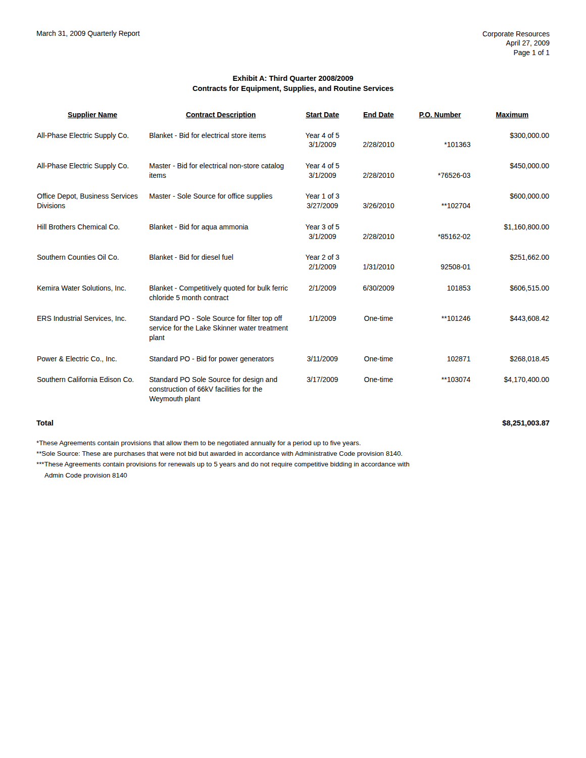March 31, 2009 Quarterly Report
Corporate Resources
April 27, 2009
Page 1 of 1
Exhibit A: Third Quarter 2008/2009
Contracts for Equipment, Supplies, and Routine Services
| Supplier Name | Contract Description | Start Date | End Date | P.O. Number | Maximum |
| --- | --- | --- | --- | --- | --- |
| All-Phase Electric Supply Co. | Blanket - Bid for electrical store items | Year 4 of 5 3/1/2009 | 2/28/2010 | *101363 | $300,000.00 |
| All-Phase Electric Supply Co. | Master - Bid for electrical non-store catalog items | Year 4 of 5 3/1/2009 | 2/28/2010 | *76526-03 | $450,000.00 |
| Office Depot, Business Services Divisions | Master - Sole Source for office supplies | Year 1 of 3 3/27/2009 | 3/26/2010 | **102704 | $600,000.00 |
| Hill Brothers Chemical Co. | Blanket - Bid for aqua ammonia | Year 3 of 5 3/1/2009 | 2/28/2010 | *85162-02 | $1,160,800.00 |
| Southern Counties Oil Co. | Blanket - Bid for diesel fuel | Year 2 of 3 2/1/2009 | 1/31/2010 | 92508-01 | $251,662.00 |
| Kemira Water Solutions, Inc. | Blanket - Competitively quoted for bulk ferric chloride 5 month contract | 2/1/2009 | 6/30/2009 | 101853 | $606,515.00 |
| ERS Industrial Services, Inc. | Standard PO - Sole Source for filter top off service for the Lake Skinner water treatment plant | 1/1/2009 | One-time | **101246 | $443,608.42 |
| Power & Electric Co., Inc. | Standard PO - Bid for power generators | 3/11/2009 | One-time | 102871 | $268,018.45 |
| Southern California Edison Co. | Standard PO Sole Source for design and construction of 66kV facilities for the Weymouth plant | 3/17/2009 | One-time | **103074 | $4,170,400.00 |
Total $8,251,003.87
*These Agreements contain provisions that allow them to be negotiated annually for a period up to five years.
**Sole Source: These are purchases that were not bid but awarded in accordance with Administrative Code provision 8140.
***These Agreements contain provisions for renewals up to 5 years and do not require competitive bidding in accordance with
Admin Code provision 8140